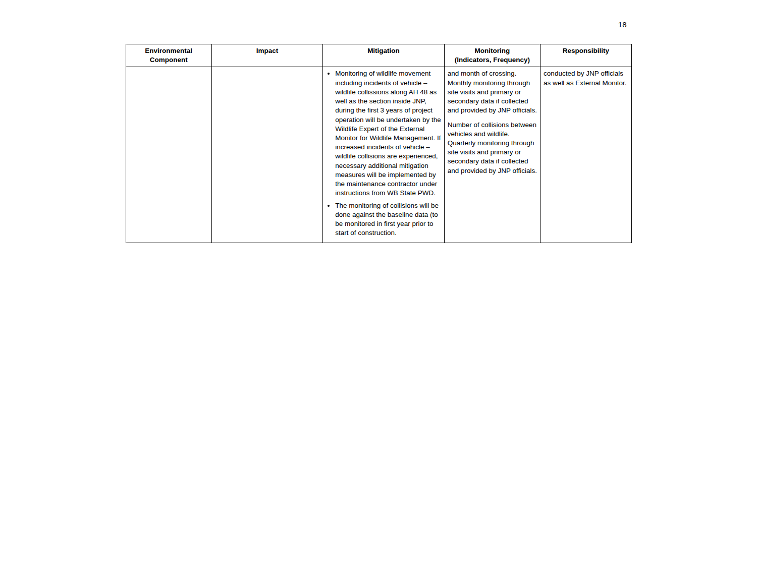18
| Environmental Component | Impact | Mitigation | Monitoring (Indicators, Frequency) | Responsibility |
| --- | --- | --- | --- | --- |
| | | Monitoring of wildlife movement including incidents of vehicle – wildlife collissions along AH 48 as well as the section inside JNP, during the first 3 years of project operation will be undertaken by the Wildlife Expert of the External Monitor for Wildlife Management. If increased incidents of vehicle – wildlife collisions are experienced, necessary additional mitigation measures will be implemented by the maintenance contractor under instructions from WB State PWD. The monitoring of collisions will be done against the baseline data (to be monitored in first year prior to start of construction. | and month of crossing. Monthly monitoring through site visits and primary or secondary data if collected and provided by JNP officials. Number of collisions between vehicles and wildlife. Quarterly monitoring through site visits and primary or secondary data if collected and provided by JNP officials. | conducted by JNP officials as well as External Monitor. |